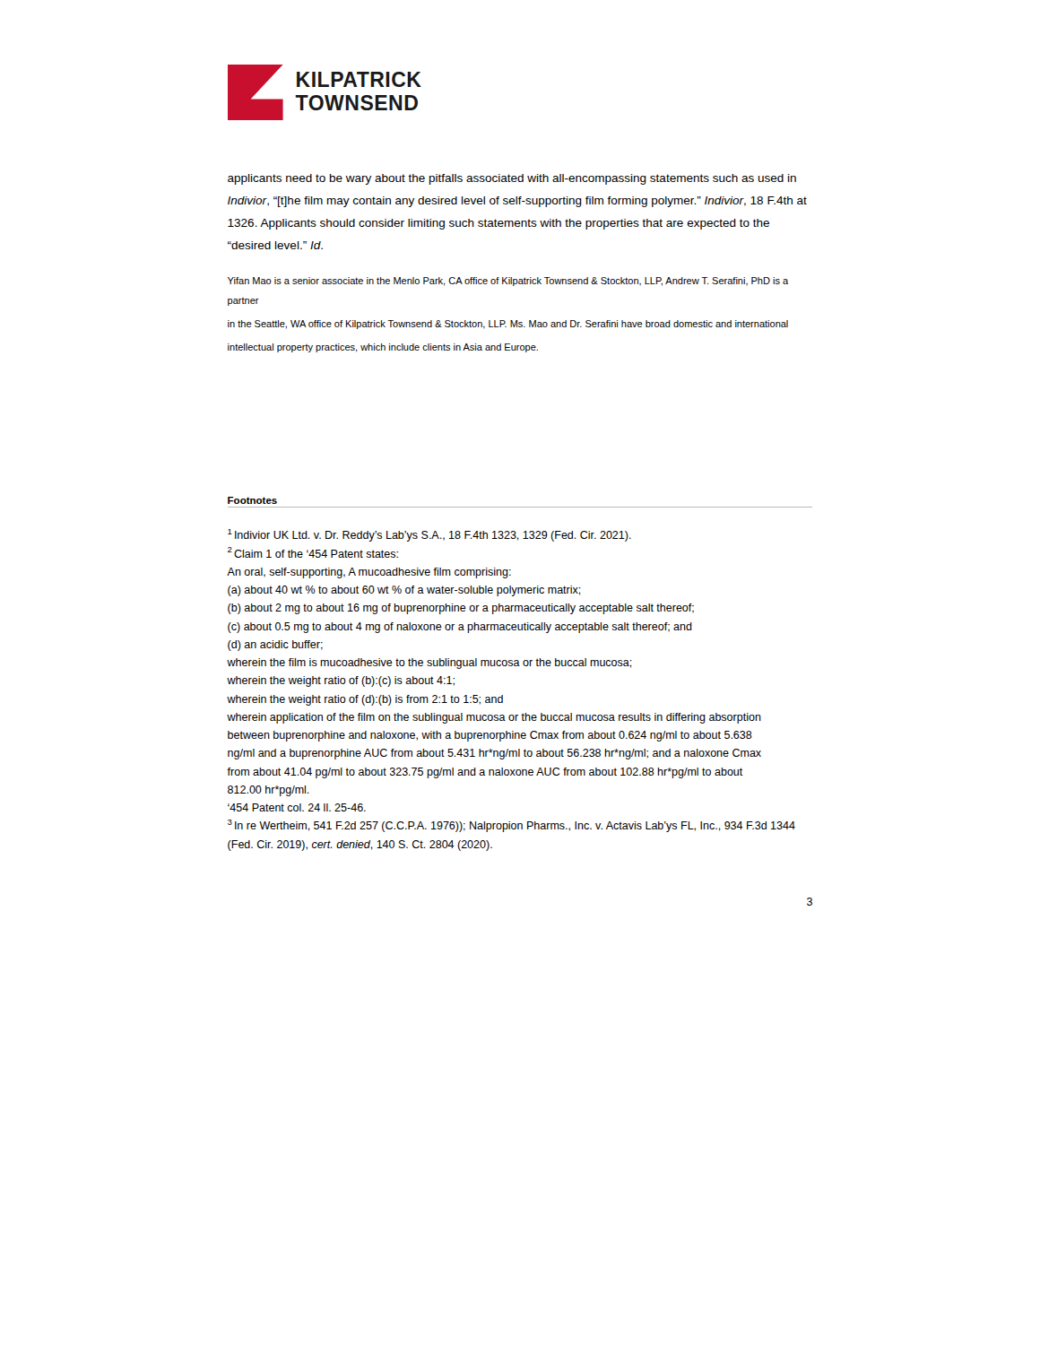KILPATRICK
TOWNSEND
applicants need to be wary about the pitfalls associated with all-encompassing statements such as used in Indivior, “[t]he film may contain any desired level of self-supporting film forming polymer.” Indivior, 18 F.4th at 1326. Applicants should consider limiting such statements with the properties that are expected to the “desired level.” Id.
Yifan Mao is a senior associate in the Menlo Park, CA office of Kilpatrick Townsend & Stockton, LLP, Andrew T. Serafini, PhD is a partner
in the Seattle, WA office of Kilpatrick Townsend & Stockton, LLP. Ms. Mao and Dr. Serafini have broad domestic and international
intellectual property practices, which include clients in Asia and Europe.
Footnotes
1Indivior UK Ltd. v. Dr. Reddy’s Lab’ys S.A., 18 F.4th 1323, 1329 (Fed. Cir. 2021).
2Claim 1 of the ‘454 Patent states:
An oral, self-supporting, A mucoadhesive film comprising:
(a) about 40 wt % to about 60 wt % of a water-soluble polymeric matrix;
(b) about 2 mg to about 16 mg of buprenorphine or a pharmaceutically acceptable salt thereof;
(c) about 0.5 mg to about 4 mg of naloxone or a pharmaceutically acceptable salt thereof; and
(d) an acidic buffer;
wherein the film is mucoadhesive to the sublingual mucosa or the buccal mucosa;
wherein the weight ratio of (b):(c) is about 4:1;
wherein the weight ratio of (d):(b) is from 2:1 to 1:5; and
wherein application of the film on the sublingual mucosa or the buccal mucosa results in differing absorption
between buprenorphine and naloxone, with a buprenorphine Cmax from about 0.624 ng/ml to about 5.638
ng/ml and a buprenorphine AUC from about 5.431 hr*ng/ml to about 56.238 hr*ng/ml; and a naloxone Cmax
from about 41.04 pg/ml to about 323.75 pg/ml and a naloxone AUC from about 102.88 hr*pg/ml to about
812.00 hr*pg/ml.
‘454 Patent col. 24 ll. 25-46.
3In re Wertheim, 541 F.2d 257 (C.C.P.A. 1976)); Nalpropion Pharms., Inc. v. Actavis Lab’ys FL, Inc., 934 F.3d 1344 (Fed. Cir. 2019), cert. denied, 140 S. Ct. 2804 (2020).
3